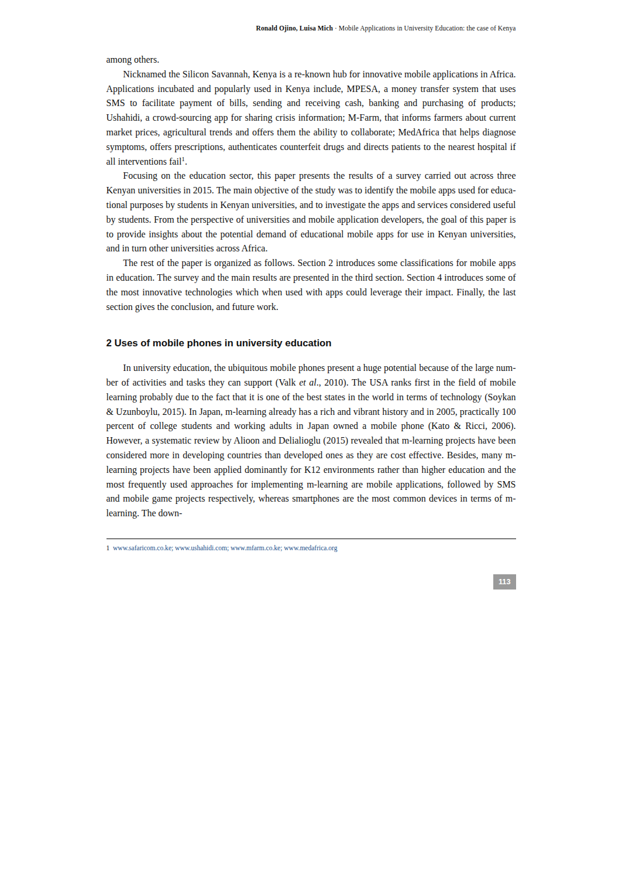Ronald Ojino, Luisa Mich · Mobile Applications in University Education: the case of Kenya
among others.
Nicknamed the Silicon Savannah, Kenya is a re-known hub for innovative mobile applications in Africa. Applications incubated and popularly used in Kenya include, MPESA, a money transfer system that uses SMS to facilitate payment of bills, sending and receiving cash, banking and purchasing of products; Ushahidi, a crowd-sourcing app for sharing crisis information; M-Farm, that informs farmers about current market prices, agricultural trends and offers them the ability to collaborate; MedAfrica that helps diagnose symptoms, offers prescriptions, authenticates counterfeit drugs and directs patients to the nearest hospital if all interventions fail1.
Focusing on the education sector, this paper presents the results of a survey carried out across three Kenyan universities in 2015. The main objective of the study was to identify the mobile apps used for educational purposes by students in Kenyan universities, and to investigate the apps and services considered useful by students. From the perspective of universities and mobile application developers, the goal of this paper is to provide insights about the potential demand of educational mobile apps for use in Kenyan universities, and in turn other universities across Africa.
The rest of the paper is organized as follows. Section 2 introduces some classifications for mobile apps in education. The survey and the main results are presented in the third section. Section 4 introduces some of the most innovative technologies which when used with apps could leverage their impact. Finally, the last section gives the conclusion, and future work.
2 Uses of mobile phones in university education
In university education, the ubiquitous mobile phones present a huge potential because of the large number of activities and tasks they can support (Valk et al., 2010). The USA ranks first in the field of mobile learning probably due to the fact that it is one of the best states in the world in terms of technology (Soykan & Uzunboylu, 2015). In Japan, m-learning already has a rich and vibrant history and in 2005, practically 100 percent of college students and working adults in Japan owned a mobile phone (Kato & Ricci, 2006). However, a systematic review by Alioon and Delialioglu (2015) revealed that m-learning projects have been considered more in developing countries than developed ones as they are cost effective. Besides, many m-learning projects have been applied dominantly for K12 environments rather than higher education and the most frequently used approaches for implementing m-learning are mobile applications, followed by SMS and mobile game projects respectively, whereas smartphones are the most common devices in terms of m-learning. The down-
1www.safaricom.co.ke; www.ushahidi.com; www.mfarm.co.ke; www.medafrica.org
113